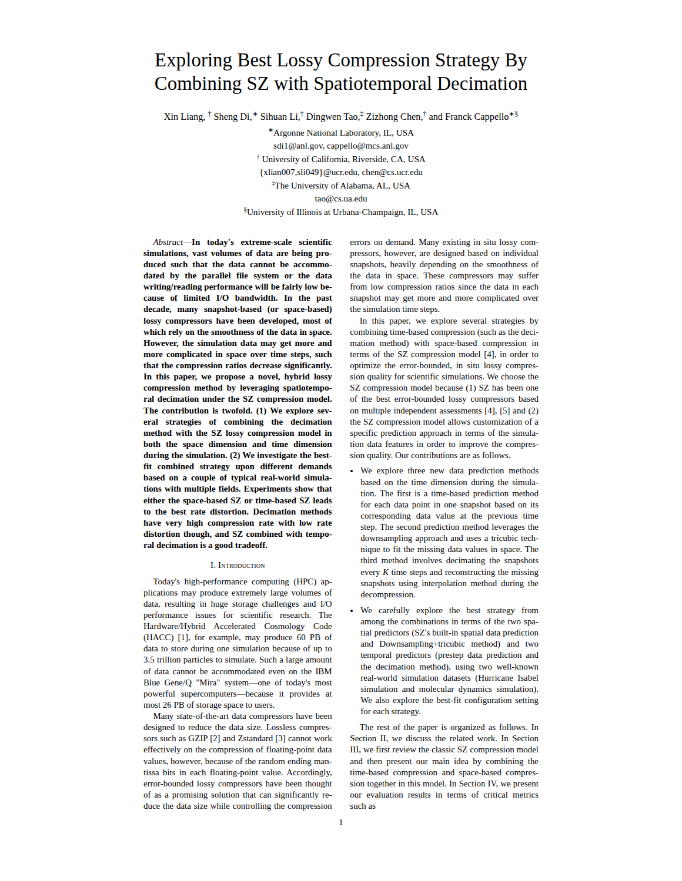Exploring Best Lossy Compression Strategy By
Combining SZ with Spatiotemporal Decimation
Xin Liang, † Sheng Di,∗ Sihuan Li,† Dingwen Tao,‡ Zizhong Chen,† and Franck Cappello∗§
∗Argonne National Laboratory, IL, USA
sdi1@anl.gov, cappello@mcs.anl.gov
† University of California, Riverside, CA, USA
{xlian007,sli049}@ucr.edu, chen@cs.ucr.edu
‡The University of Alabama, AL, USA
tao@cs.ua.edu
§University of Illinois at Urbana-Champaign, IL, USA
Abstract—In today's extreme-scale scientific simulations, vast volumes of data are being produced such that the data cannot be accommodated by the parallel file system or the data writing/reading performance will be fairly low because of limited I/O bandwidth. In the past decade, many snapshot-based (or space-based) lossy compressors have been developed, most of which rely on the smoothness of the data in space. However, the simulation data may get more and more complicated in space over time steps, such that the compression ratios decrease significantly. In this paper, we propose a novel, hybrid lossy compression method by leveraging spatiotemporal decimation under the SZ compression model. The contribution is twofold. (1) We explore several strategies of combining the decimation method with the SZ lossy compression model in both the space dimension and time dimension during the simulation. (2) We investigate the best-fit combined strategy upon different demands based on a couple of typical real-world simulations with multiple fields. Experiments show that either the space-based SZ or time-based SZ leads to the best rate distortion. Decimation methods have very high compression rate with low rate distortion though, and SZ combined with temporal decimation is a good tradeoff.
I. Introduction
Today's high-performance computing (HPC) applications may produce extremely large volumes of data, resulting in huge storage challenges and I/O performance issues for scientific research. The Hardware/Hybrid Accelerated Cosmology Code (HACC) [1], for example, may produce 60 PB of data to store during one simulation because of up to 3.5 trillion particles to simulate. Such a large amount of data cannot be accommodated even on the IBM Blue Gene/Q "Mira" system—one of today's most powerful supercomputers—because it provides at most 26 PB of storage space to users.
Many state-of-the-art data compressors have been designed to reduce the data size. Lossless compressors such as GZIP [2] and Zstandard [3] cannot work effectively on the compression of floating-point data values, however, because of the random ending mantissa bits in each floating-point value. Accordingly, error-bounded lossy compressors have been thought of as a promising solution that can significantly reduce the data size while controlling the compression errors on demand. Many existing in situ lossy compressors, however, are designed based on individual snapshots, heavily depending on the smoothness of the data in space. These compressors may suffer from low compression ratios since the data in each snapshot may get more and more complicated over the simulation time steps.
In this paper, we explore several strategies by combining time-based compression (such as the decimation method) with space-based compression in terms of the SZ compression model [4], in order to optimize the error-bounded, in situ lossy compression quality for scientific simulations. We choose the SZ compression model because (1) SZ has been one of the best error-bounded lossy compressors based on multiple independent assessments [4], [5] and (2) the SZ compression model allows customization of a specific prediction approach in terms of the simulation data features in order to improve the compression quality. Our contributions are as follows.
We explore three new data prediction methods based on the time dimension during the simulation. The first is a time-based prediction method for each data point in one snapshot based on its corresponding data value at the previous time step. The second prediction method leverages the downsampling approach and uses a tricubic technique to fit the missing data values in space. The third method involves decimating the snapshots every K time steps and reconstructing the missing snapshots using interpolation method during the decompression.
We carefully explore the best strategy from among the combinations in terms of the two spatial predictors (SZ's built-in spatial data prediction and Downsampling+tricubic method) and two temporal predictors (prestep data prediction and the decimation method), using two well-known real-world simulation datasets (Hurricane Isabel simulation and molecular dynamics simulation). We also explore the best-fit configuration setting for each strategy.
The rest of the paper is organized as follows. In Section II, we discuss the related work. In Section III, we first review the classic SZ compression model and then present our main idea by combining the time-based compression and space-based compression together in this model. In Section IV, we present our evaluation results in terms of critical metrics such as
1